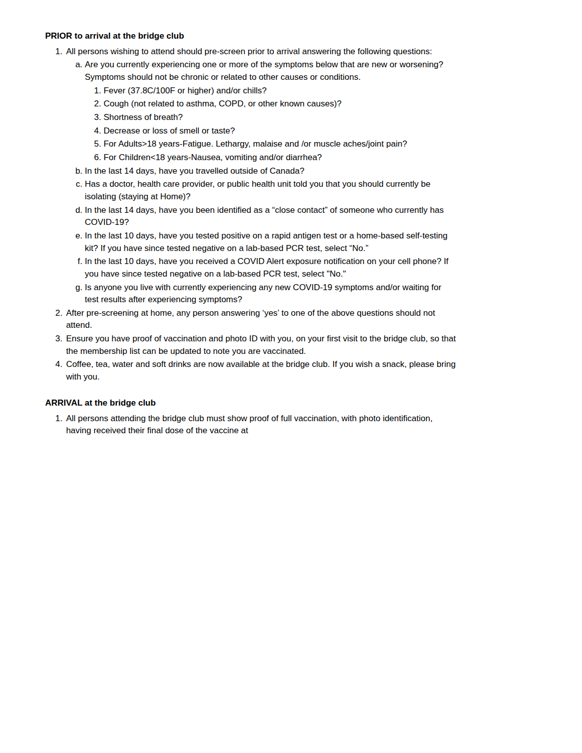PRIOR to arrival at the bridge club
All persons wishing to attend should pre-screen prior to arrival answering the following questions:
Are you currently experiencing one or more of the symptoms below that are new or worsening? Symptoms should not be chronic or related to other causes or conditions.
Fever (37.8C/100F or higher) and/or chills?
Cough (not related to asthma, COPD, or other known causes)?
Shortness of breath?
Decrease or loss of smell or taste?
For Adults>18 years-Fatigue. Lethargy, malaise and /or muscle aches/joint pain?
For Children<18 years-Nausea, vomiting and/or diarrhea?
In the last 14 days, have you travelled outside of Canada?
Has a doctor, health care provider, or public health unit told you that you should currently be isolating (staying at Home)?
In the last 14 days, have you been identified as a “close contact” of someone who currently has COVID-19?
In the last 10 days, have you tested positive on a rapid antigen test or a home-based self-testing kit? If you have since tested negative on a lab-based PCR test, select “No.”
In the last 10 days, have you received a COVID Alert exposure notification on your cell phone? If you have since tested negative on a lab-based PCR test, select "No."
Is anyone you live with currently experiencing any new COVID-19 symptoms and/or waiting for test results after experiencing symptoms?
After pre-screening at home, any person answering ‘yes’ to one of the above questions should not attend.
Ensure you have proof of vaccination and photo ID with you, on your first visit to the bridge club, so that the membership list can be updated to note you are vaccinated.
Coffee, tea, water and soft drinks are now available at the bridge club. If you wish a snack, please bring with you.
ARRIVAL at the bridge club
All persons attending the bridge club must show proof of full vaccination, with photo identification, having received their final dose of the vaccine at